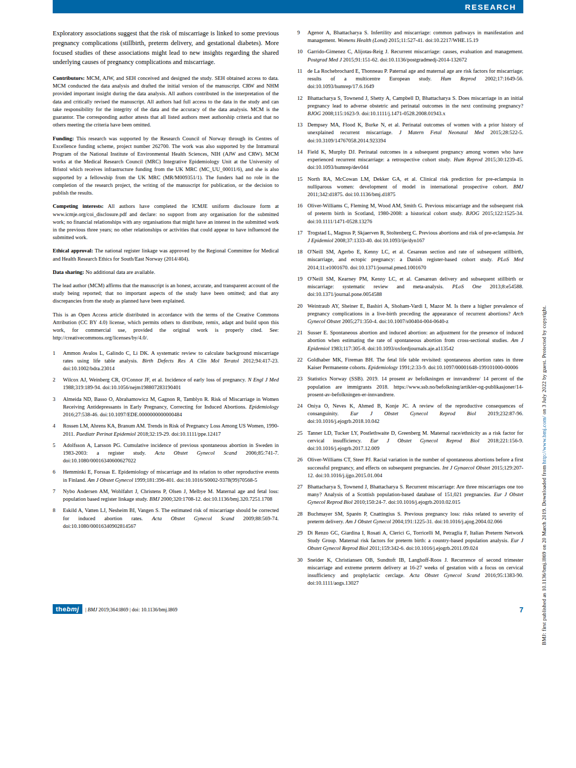RESEARCH
BMJ: first published as 10.1136/bmj.l869 on 20 March 2019. Downloaded from http://www.bmj.com/ on 3 July 2022 by guest. Protected by copyright.
Exploratory associations suggest that the risk of miscarriage is linked to some previous pregnancy complications (stillbirth, preterm delivery, and gestational diabetes). More focused studies of these associations might lead to new insights regarding the shared underlying causes of pregnancy complications and miscarriage.
Contributors: MCM, AJW, and SEH conceived and designed the study. SEH obtained access to data. MCM conducted the data analysis and drafted the initial version of the manuscript. CRW and NHM provided important insight during the data analysis. All authors contributed in the interpretation of the data and critically revised the manuscript. All authors had full access to the data in the study and can take responsibility for the integrity of the data and the accuracy of the data analysis. MCM is the guarantor. The corresponding author attests that all listed authors meet authorship criteria and that no others meeting the criteria have been omitted.
Funding: This research was supported by the Research Council of Norway through its Centres of Excellence funding scheme, project number 262700. The work was also supported by the Intramural Program of the National Institute of Environmental Health Sciences, NIH (AJW and CRW). MCM works at the Medical Research Council (MRC) Integrative Epidemiology Unit at the University of Bristol which receives infrastructure funding from the UK MRC (MC_UU_00011/6), and she is also supported by a fellowship from the UK MRC (MR/M009351/1). The funders had no role in the completion of the research project, the writing of the manuscript for publication, or the decision to publish the results.
Competing interests: All authors have completed the ICMJE uniform disclosure form at www.icmje.org/coi_disclosure.pdf and declare: no support from any organisation for the submitted work; no financial relationships with any organisations that might have an interest in the submitted work in the previous three years; no other relationships or activities that could appear to have influenced the submitted work.
Ethical approval: The national register linkage was approved by the Regional Committee for Medical and Health Research Ethics for South/East Norway (2014/404).
Data sharing: No additional data are available.
The lead author (MCM) affirms that the manuscript is an honest, accurate, and transparent account of the study being reported; that no important aspects of the study have been omitted; and that any discrepancies from the study as planned have been explained.
This is an Open Access article distributed in accordance with the terms of the Creative Commons Attribution (CC BY 4.0) license, which permits others to distribute, remix, adapt and build upon this work, for commercial use, provided the original work is properly cited. See: http://creativecommons.org/licenses/by/4.0/.
1
Ammon Avalos L, Galindo C, Li DK. A systematic review to calculate background miscarriage rates using life table analysis. Birth Defects Res A Clin Mol Teratol 2012;94:417-23. doi:10.1002/bdra.23014
2
Wilcox AJ, Weinberg CR, O'Connor JF, et al. Incidence of early loss of pregnancy. N Engl J Med 1988;319:189-94. doi:10.1056/nejm198807283190401
3
Almeida ND, Basso O, Abrahamowicz M, Gagnon R, Tamblyn R. Risk of Miscarriage in Women Receiving Antidepressants in Early Pregnancy, Correcting for Induced Abortions. Epidemiology 2016;27:538-46. doi:10.1097/EDE.0000000000000484
4
Rossen LM, Ahrens KA, Branum AM. Trends in Risk of Pregnancy Loss Among US Women, 1990-2011. Paediatr Perinat Epidemiol 2018;32:19-29. doi:10.1111/ppe.12417
5
Adolfsson A, Larsson PG. Cumulative incidence of previous spontaneous abortion in Sweden in 1983-2003: a register study. Acta Obstet Gynecol Scand 2006;85:741-7. doi:10.1080/00016340600627022
6
Hemminki E, Forssas E. Epidemiology of miscarriage and its relation to other reproductive events in Finland. Am J Obstet Gynecol 1999;181:396-401. doi:10.1016/S0002-9378(99)70568-5
7
Nybo Andersen AM, Wohlfahrt J, Christens P, Olsen J, Melbye M. Maternal age and fetal loss: population based register linkage study. BMJ 2000;320:1708-12. doi:10.1136/bmj.320.7251.1708
8
Eskild A, Vatten LJ, Nesheim BI, Vangen S. The estimated risk of miscarriage should be corrected for induced abortion rates. Acta Obstet Gynecol Scand 2009;88:569-74. doi:10.1080/00016340902814567
9
Agenor A, Bhattacharya S. Infertility and miscarriage: common pathways in manifestation and management. Womens Health (Lond) 2015;11:527-41. doi:10.2217/WHE.15.19
10
Garrido-Gimenez C, Alijotas-Reig J. Recurrent miscarriage: causes, evaluation and management. Postgrad Med J 2015;91:151-62. doi:10.1136/postgradmedj-2014-132672
11
de La Rochebrochard E, Thonneau P. Paternal age and maternal age are risk factors for miscarriage; results of a multicentre European study. Hum Reprod 2002;17:1649-56. doi:10.1093/humrep/17.6.1649
12
Bhattacharya S, Townend J, Shetty A, Campbell D, Bhattacharya S. Does miscarriage in an initial pregnancy lead to adverse obstetric and perinatal outcomes in the next continuing pregnancy? BJOG 2008;115:1623-9. doi:10.1111/j.1471-0528.2008.01943.x
13
Dempsey MA, Flood K, Burke N, et al. Perinatal outcomes of women with a prior history of unexplained recurrent miscarriage. J Matern Fetal Neonatal Med 2015;28:522-5. doi:10.3109/14767058.2014.923394
14
Field K, Murphy DJ. Perinatal outcomes in a subsequent pregnancy among women who have experienced recurrent miscarriage: a retrospective cohort study. Hum Reprod 2015;30:1239-45. doi:10.1093/humrep/dev044
15
North RA, McCowan LM, Dekker GA, et al. Clinical risk prediction for pre-eclampsia in nulliparous women: development of model in international prospective cohort. BMJ 2011;342:d1875. doi:10.1136/bmj.d1875
16
Oliver-Williams C, Fleming M, Wood AM, Smith G. Previous miscarriage and the subsequent risk of preterm birth in Scotland, 1980-2008: a historical cohort study. BJOG 2015;122:1525-34. doi:10.1111/1471-0528.13276
17
Trogstad L, Magnus P, Skjaerven R, Stoltenberg C. Previous abortions and risk of pre-eclampsia. Int J Epidemiol 2008;37:1333-40. doi:10.1093/ije/dyn167
18
O'Neill SM, Agerbo E, Kenny LC, et al. Cesarean section and rate of subsequent stillbirth, miscarriage, and ectopic pregnancy: a Danish register-based cohort study. PLoS Med 2014;11:e1001670. doi:10.1371/journal.pmed.1001670
19
O'Neill SM, Kearney PM, Kenny LC, et al. Caesarean delivery and subsequent stillbirth or miscarriage: systematic review and meta-analysis. PLoS One 2013;8:e54588. doi:10.1371/journal.pone.0054588
20
Weintraub AY, Sheiner E, Bashiri A, Shoham-Vardi I, Mazor M. Is there a higher prevalence of pregnancy complications in a live-birth preceding the appearance of recurrent abortions? Arch Gynecol Obstet 2005;271:350-4. doi:10.1007/s00404-004-0640-z
21
Susser E. Spontaneous abortion and induced abortion: an adjustment for the presence of induced abortion when estimating the rate of spontaneous abortion from cross-sectional studies. Am J Epidemiol 1983;117:305-8. doi:10.1093/oxfordjournals.aje.a113542
22
Goldhaber MK, Fireman BH. The fetal life table revisited: spontaneous abortion rates in three Kaiser Permanente cohorts. Epidemiology 1991;2:33-9. doi:10.1097/00001648-199101000-00006
23
Statistics Norway (SSB). 2019. 14 prosent av befolkningen er innvandrere/ 14 percent of the population are immigrants 2018. https://www.ssb.no/befolkning/artikler-og-publikasjoner/14-prosent-av-befolkningen-er-innvandrere.
24
Oniya O, Neves K, Ahmed B, Konje JC. A review of the reproductive consequences of consanguinity. Eur J Obstet Gynecol Reprod Biol 2019;232:87-96. doi:10.1016/j.ejogrb.2018.10.042
25
Tanner LD, Tucker LY, Postlethwaite D, Greenberg M. Maternal race/ethnicity as a risk factor for cervical insufficiency. Eur J Obstet Gynecol Reprod Biol 2018;221:156-9. doi:10.1016/j.ejogrb.2017.12.009
26
Oliver-Williams CT, Steer PJ. Racial variation in the number of spontaneous abortions before a first successful pregnancy, and effects on subsequent pregnancies. Int J Gynaecol Obstet 2015;129:207-12. doi:10.1016/j.ijgo.2015.01.004
27
Bhattacharya S, Townend J, Bhattacharya S. Recurrent miscarriage: Are three miscarriages one too many? Analysis of a Scottish population-based database of 151,021 pregnancies. Eur J Obstet Gynecol Reprod Biol 2010;150:24-7. doi:10.1016/j.ejogrb.2010.02.015
28
Buchmayer SM, Sparén P, Cnattingius S. Previous pregnancy loss: risks related to severity of preterm delivery. Am J Obstet Gynecol 2004;191:1225-31. doi:10.1016/j.ajog.2004.02.066
29
Di Renzo GC, Giardina I, Rosati A, Clerici G, Torricelli M, Petraglia F, Italian Preterm Network Study Group. Maternal risk factors for preterm birth: a country-based population analysis. Eur J Obstet Gynecol Reprod Biol 2011;159:342-6. doi:10.1016/j.ejogrb.2011.09.024
30
Sneider K, Christiansen OB, Sundtoft IB, Langhoff-Roos J. Recurrence of second trimester miscarriage and extreme preterm delivery at 16-27 weeks of gestation with a focus on cervical insufficiency and prophylactic cerclage. Acta Obstet Gynecol Scand 2016;95:1383-90. doi:10.1111/aogs.13027
thebmj | BMJ 2019;364:l869 | doi: 10.1136/bmj.l869
7